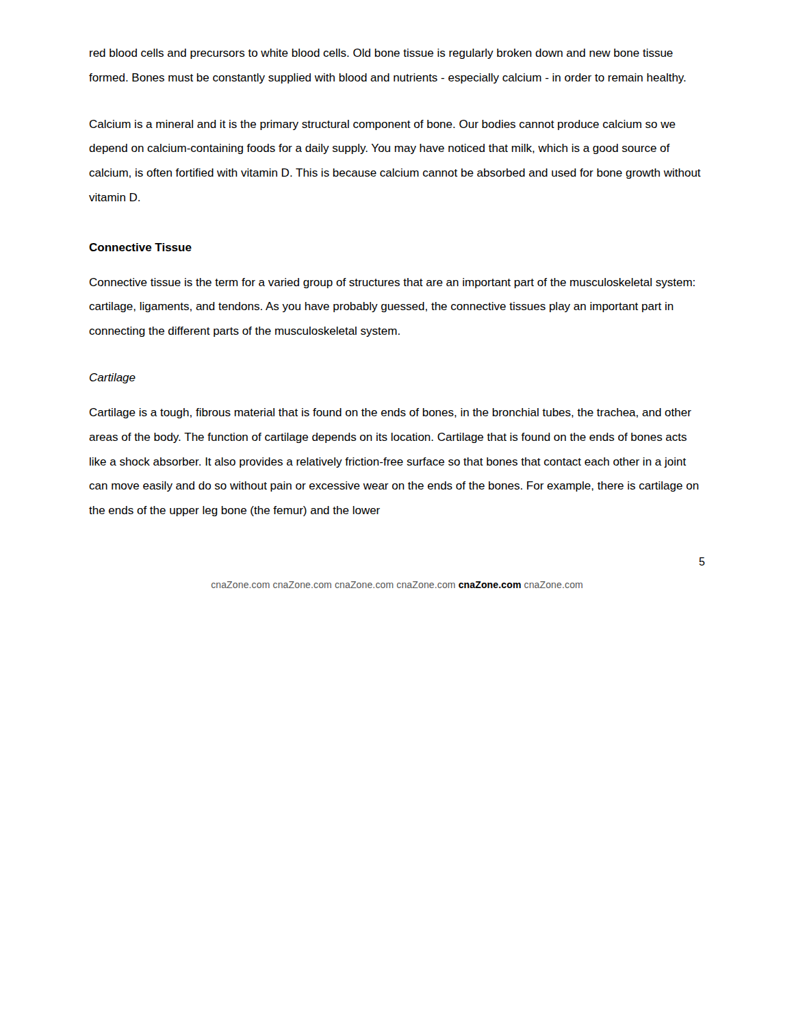red blood cells and precursors to white blood cells. Old bone tissue is regularly broken down and new bone tissue formed. Bones must be constantly supplied with blood and nutrients - especially calcium - in order to remain healthy.
Calcium is a mineral and it is the primary structural component of bone. Our bodies cannot produce calcium so we depend on calcium-containing foods for a daily supply. You may have noticed that milk, which is a good source of calcium, is often fortified with vitamin D. This is because calcium cannot be absorbed and used for bone growth without vitamin D.
Connective Tissue
Connective tissue is the term for a varied group of structures that are an important part of the musculoskeletal system: cartilage, ligaments, and tendons. As you have probably guessed, the connective tissues play an important part in connecting the different parts of the musculoskeletal system.
Cartilage
Cartilage is a tough, fibrous material that is found on the ends of bones, in the bronchial tubes, the trachea, and other areas of the body. The function of cartilage depends on its location. Cartilage that is found on the ends of bones acts like a shock absorber. It also provides a relatively friction-free surface so that bones that contact each other in a joint can move easily and do so without pain or excessive wear on the ends of the bones. For example, there is cartilage on the ends of the upper leg bone (the femur) and the lower
5
cnaZone.com cnaZone.com cnaZone.com cnaZone.com cnaZone.com cnaZone.com